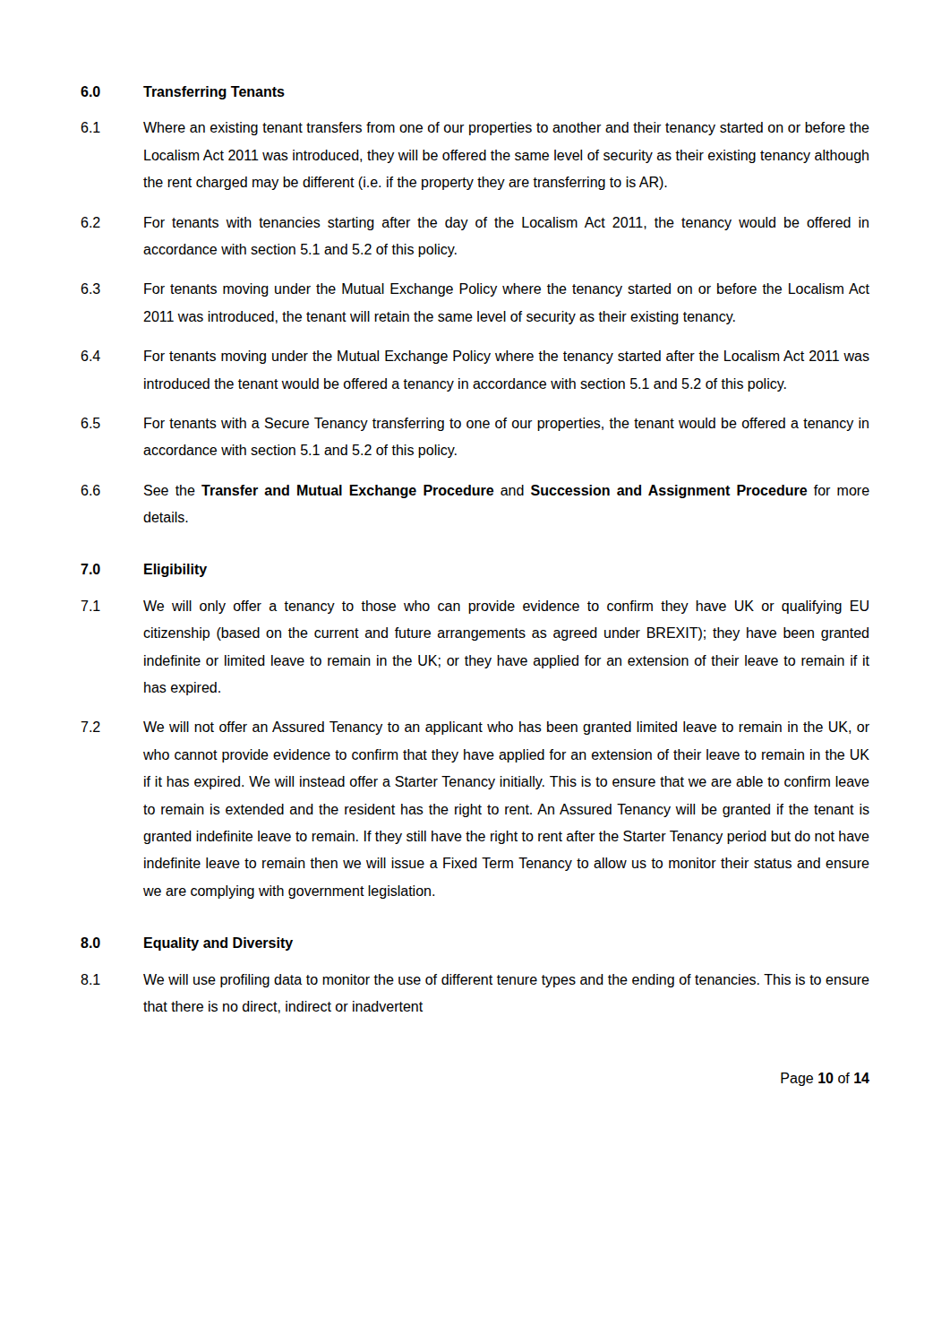6.0
Transferring Tenants
6.1
Where an existing tenant transfers from one of our properties to another and their tenancy started on or before the Localism Act 2011 was introduced, they will be offered the same level of security as their existing tenancy although the rent charged may be different (i.e. if the property they are transferring to is AR).
6.2
For tenants with tenancies starting after the day of the Localism Act 2011, the tenancy would be offered in accordance with section 5.1 and 5.2 of this policy.
6.3
For tenants moving under the Mutual Exchange Policy where the tenancy started on or before the Localism Act 2011 was introduced, the tenant will retain the same level of security as their existing tenancy.
6.4
For tenants moving under the Mutual Exchange Policy where the tenancy started after the Localism Act 2011 was introduced the tenant would be offered a tenancy in accordance with section 5.1 and 5.2 of this policy.
6.5
For tenants with a Secure Tenancy transferring to one of our properties, the tenant would be offered a tenancy in accordance with section 5.1 and 5.2 of this policy.
6.6
See the Transfer and Mutual Exchange Procedure and Succession and Assignment Procedure for more details.
7.0
Eligibility
7.1
We will only offer a tenancy to those who can provide evidence to confirm they have UK or qualifying EU citizenship (based on the current and future arrangements as agreed under BREXIT); they have been granted indefinite or limited leave to remain in the UK; or they have applied for an extension of their leave to remain if it has expired.
7.2
We will not offer an Assured Tenancy to an applicant who has been granted limited leave to remain in the UK, or who cannot provide evidence to confirm that they have applied for an extension of their leave to remain in the UK if it has expired. We will instead offer a Starter Tenancy initially. This is to ensure that we are able to confirm leave to remain is extended and the resident has the right to rent. An Assured Tenancy will be granted if the tenant is granted indefinite leave to remain. If they still have the right to rent after the Starter Tenancy period but do not have indefinite leave to remain then we will issue a Fixed Term Tenancy to allow us to monitor their status and ensure we are complying with government legislation.
8.0
Equality and Diversity
8.1
We will use profiling data to monitor the use of different tenure types and the ending of tenancies. This is to ensure that there is no direct, indirect or inadvertent
Page 10 of 14